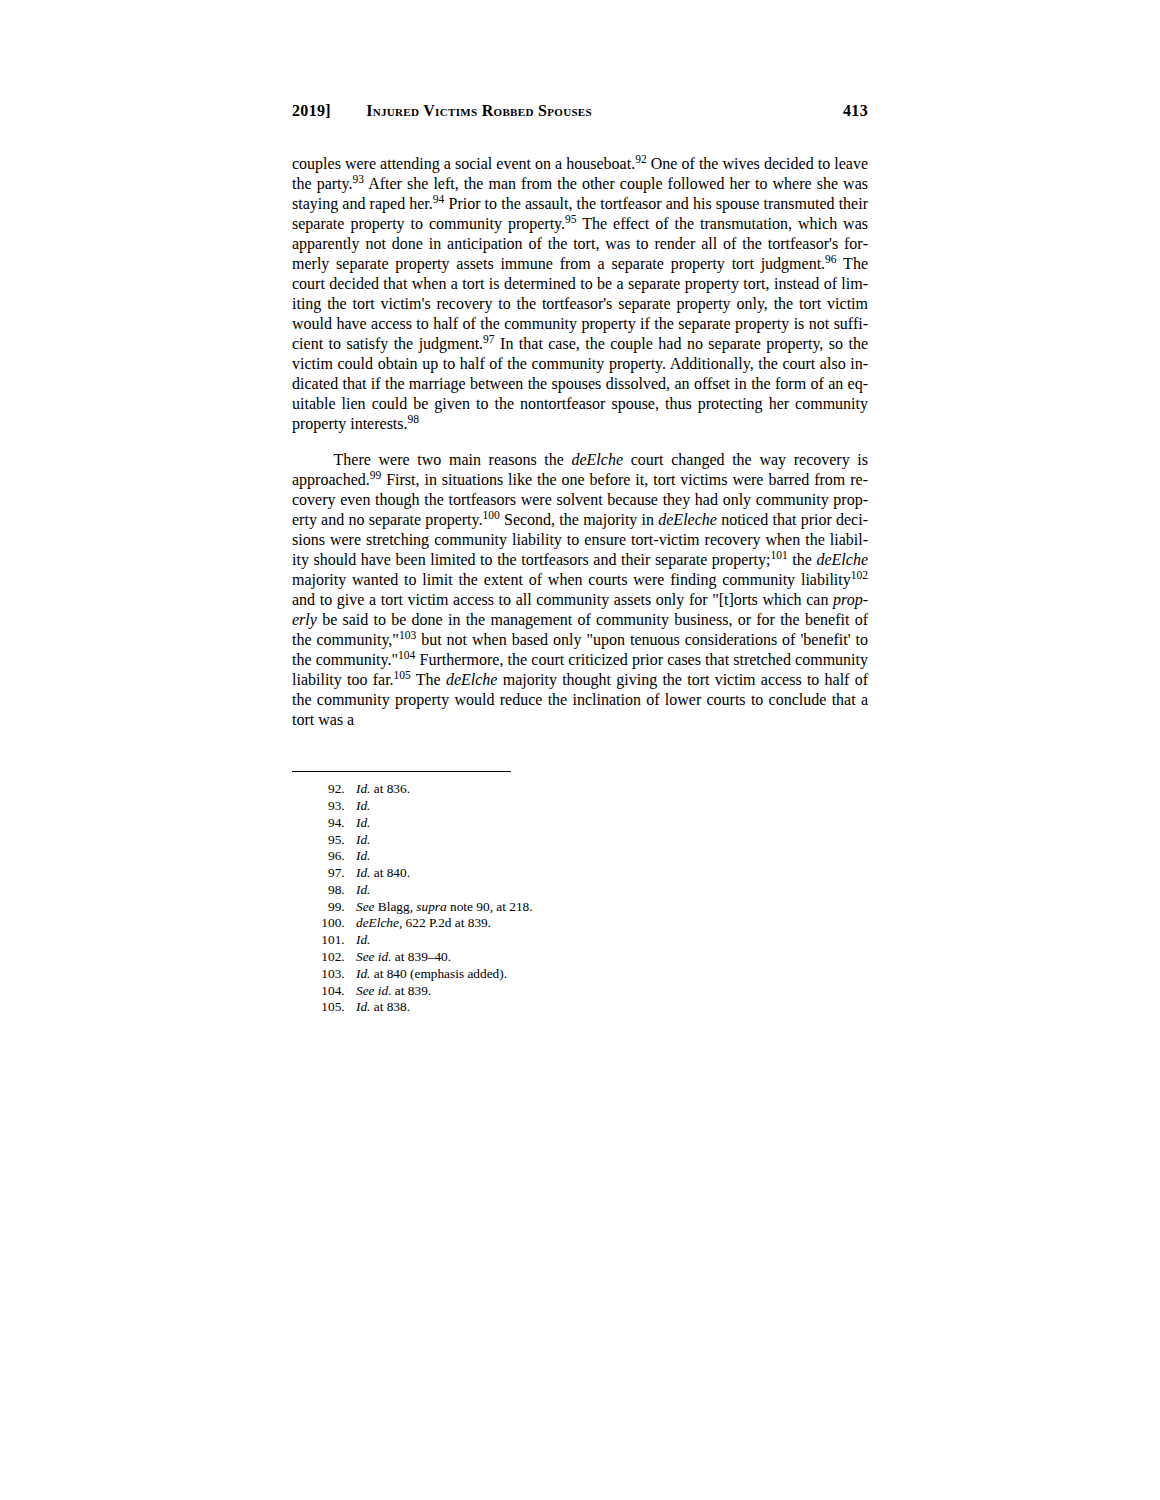2019] Injured Victims Robbed Spouses 413
couples were attending a social event on a houseboat.92 One of the wives decided to leave the party.93 After she left, the man from the other couple followed her to where she was staying and raped her.94 Prior to the assault, the tortfeasor and his spouse transmuted their separate property to community property.95 The effect of the transmutation, which was apparently not done in anticipation of the tort, was to render all of the tortfeasor's formerly separate property assets immune from a separate property tort judgment.96 The court decided that when a tort is determined to be a separate property tort, instead of limiting the tort victim's recovery to the tortfeasor's separate property only, the tort victim would have access to half of the community property if the separate property is not sufficient to satisfy the judgment.97 In that case, the couple had no separate property, so the victim could obtain up to half of the community property. Additionally, the court also indicated that if the marriage between the spouses dissolved, an offset in the form of an equitable lien could be given to the nontortfeasor spouse, thus protecting her community property interests.98
There were two main reasons the deElche court changed the way recovery is approached.99 First, in situations like the one before it, tort victims were barred from recovery even though the tortfeasors were solvent because they had only community property and no separate property.100 Second, the majority in deEleche noticed that prior decisions were stretching community liability to ensure tort-victim recovery when the liability should have been limited to the tortfeasors and their separate property;101 the deElche majority wanted to limit the extent of when courts were finding community liability102 and to give a tort victim access to all community assets only for "[t]orts which can properly be said to be done in the management of community business, or for the benefit of the community,"103 but not when based only "upon tenuous considerations of 'benefit' to the community."104 Furthermore, the court criticized prior cases that stretched community liability too far.105 The deElche majority thought giving the tort victim access to half of the community property would reduce the inclination of lower courts to conclude that a tort was a
| 92. | Id. at 836. |
| 93. | Id. |
| 94. | Id. |
| 95. | Id. |
| 96. | Id. |
| 97. | Id. at 840. |
| 98. | Id. |
| 99. | See Blagg, supra note 90, at 218. |
| 100. | deElche , 622 P.2d at 839. |
| 101. | Id. |
| 102. | See id. at 839–40. |
| 103. | Id. at 840 (emphasis added). |
| 104. | See id. at 839. |
| 105. | Id. at 838. |